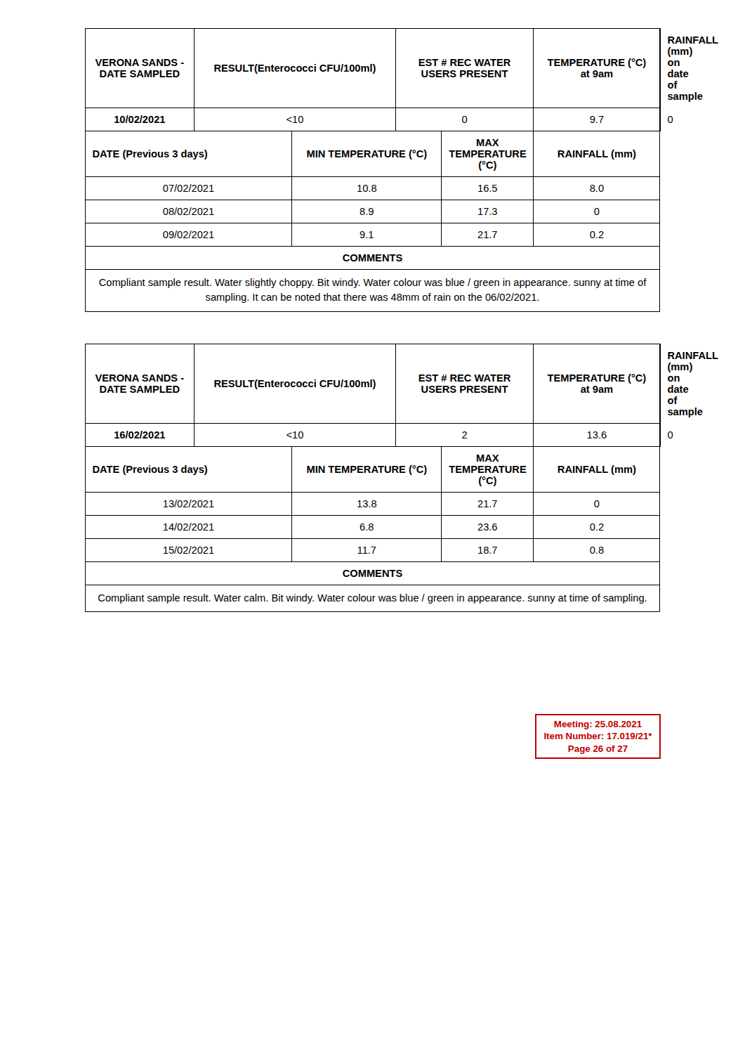| VERONA SANDS - DATE SAMPLED | RESULT(Enterococci CFU/100ml) | EST # REC WATER USERS PRESENT | TEMPERATURE (°C) at 9am | RAINFALL (mm) on date of sample |
| --- | --- | --- | --- | --- |
| 10/02/2021 | <10 | 0 | 9.7 | 0 |
| DATE (Previous 3 days) | MIN TEMPERATURE (°C) | MAX TEMPERATURE (°C) | RAINFALL (mm) |
| 07/02/2021 | 10.8 | 16.5 | 8.0 |
| 08/02/2021 | 8.9 | 17.3 | 0 |
| 09/02/2021 | 9.1 | 21.7 | 0.2 |
| COMMENTS |
| Compliant sample result. Water slightly choppy. Bit windy. Water colour was blue / green in appearance. sunny at time of sampling. It can be noted that there was 48mm of rain on the 06/02/2021. |
| VERONA SANDS - DATE SAMPLED | RESULT(Enterococci CFU/100ml) | EST # REC WATER USERS PRESENT | TEMPERATURE (°C) at 9am | RAINFALL (mm) on date of sample |
| --- | --- | --- | --- | --- |
| 16/02/2021 | <10 | 2 | 13.6 | 0 |
| DATE (Previous 3 days) | MIN TEMPERATURE (°C) | MAX TEMPERATURE (°C) | RAINFALL (mm) |
| 13/02/2021 | 13.8 | 21.7 | 0 |
| 14/02/2021 | 6.8 | 23.6 | 0.2 |
| 15/02/2021 | 11.7 | 18.7 | 0.8 |
| COMMENTS |
| Compliant sample result. Water calm. Bit windy. Water colour was blue / green in appearance. sunny at time of sampling. |
Meeting: 25.08.2021
Item Number: 17.019/21*
Page 26 of 27